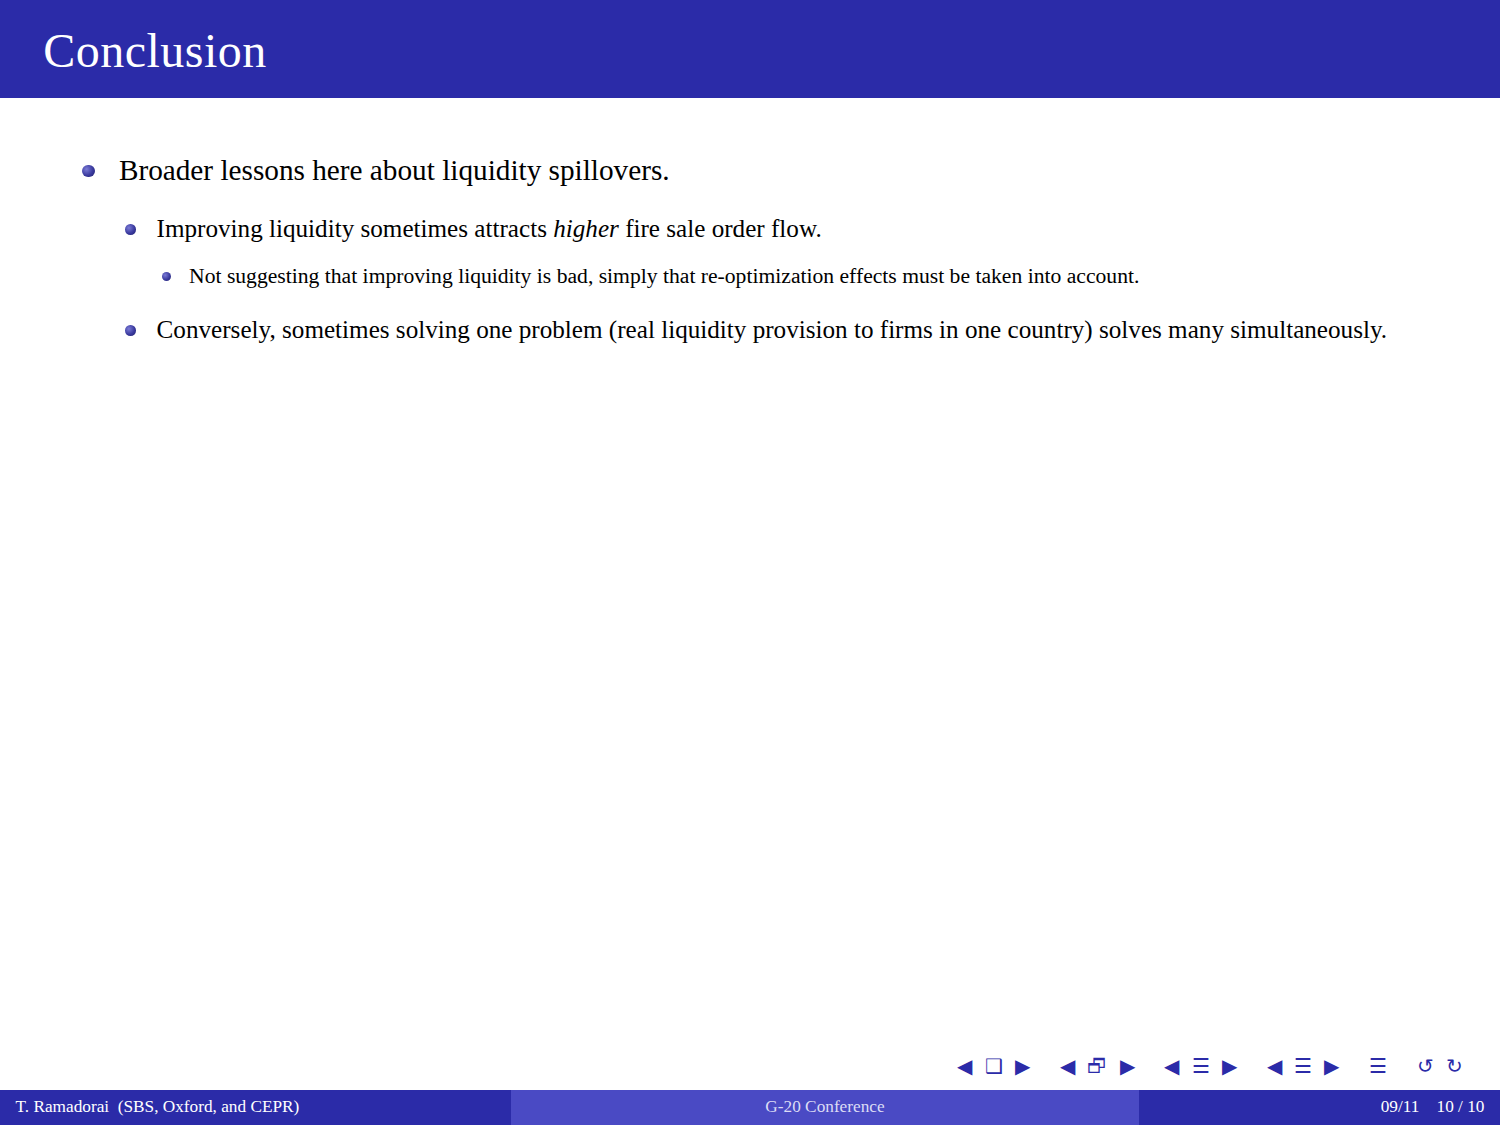Conclusion
Broader lessons here about liquidity spillovers.
Improving liquidity sometimes attracts higher fire sale order flow.
Not suggesting that improving liquidity is bad, simply that re-optimization effects must be taken into account.
Conversely, sometimes solving one problem (real liquidity provision to firms in one country) solves many simultaneously.
◀ ❑ ▶ ◀ 🗗 ▶ ◀ ☰ ▶ ◀ ☰ ▶ ☰ ↺ ↻
T. Ramadorai (SBS, Oxford, and CEPR)
G-20 Conference
09/11 10 / 10